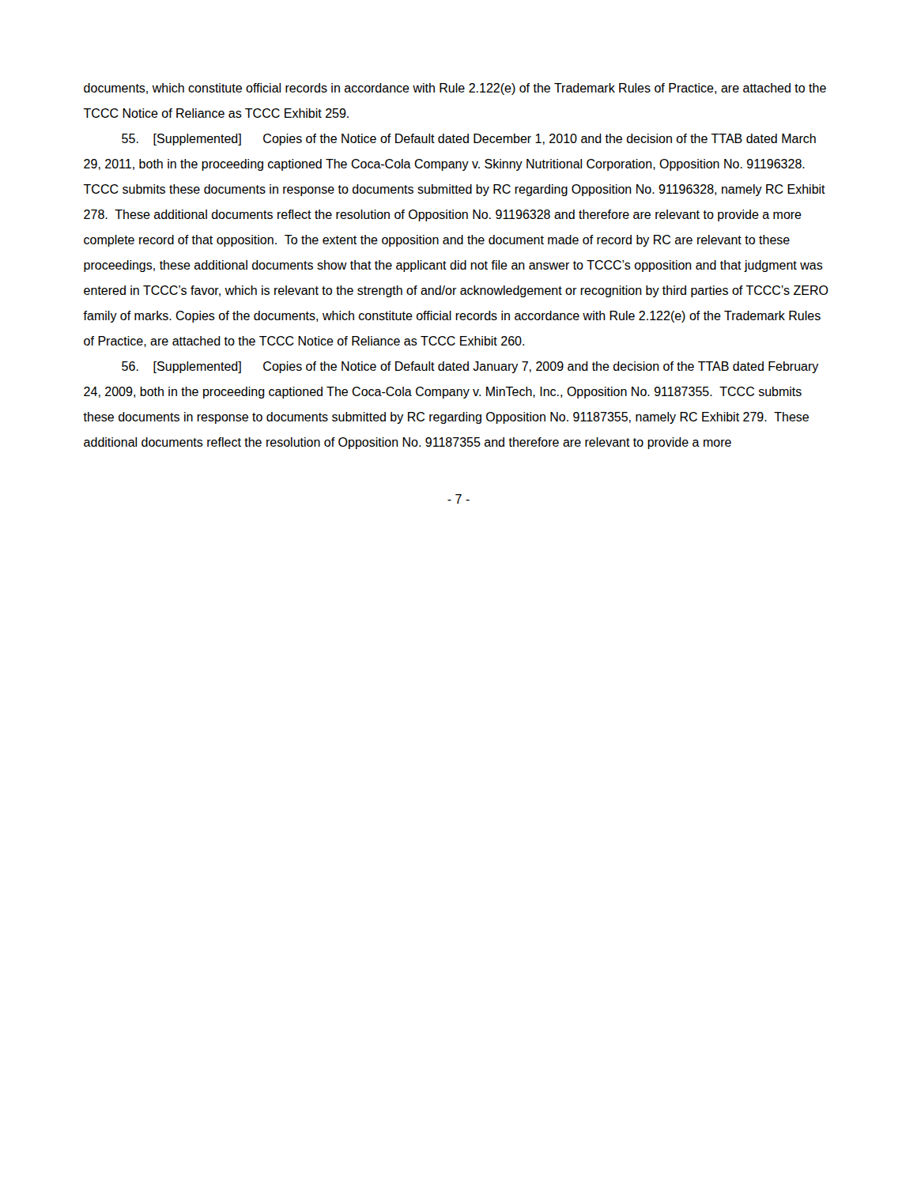documents, which constitute official records in accordance with Rule 2.122(e) of the Trademark Rules of Practice, are attached to the TCCC Notice of Reliance as TCCC Exhibit 259.
55. [Supplemented] Copies of the Notice of Default dated December 1, 2010 and the decision of the TTAB dated March 29, 2011, both in the proceeding captioned The Coca-Cola Company v. Skinny Nutritional Corporation, Opposition No. 91196328. TCCC submits these documents in response to documents submitted by RC regarding Opposition No. 91196328, namely RC Exhibit 278. These additional documents reflect the resolution of Opposition No. 91196328 and therefore are relevant to provide a more complete record of that opposition. To the extent the opposition and the document made of record by RC are relevant to these proceedings, these additional documents show that the applicant did not file an answer to TCCC’s opposition and that judgment was entered in TCCC’s favor, which is relevant to the strength of and/or acknowledgement or recognition by third parties of TCCC’s ZERO family of marks. Copies of the documents, which constitute official records in accordance with Rule 2.122(e) of the Trademark Rules of Practice, are attached to the TCCC Notice of Reliance as TCCC Exhibit 260.
56. [Supplemented] Copies of the Notice of Default dated January 7, 2009 and the decision of the TTAB dated February 24, 2009, both in the proceeding captioned The Coca-Cola Company v. MinTech, Inc., Opposition No. 91187355. TCCC submits these documents in response to documents submitted by RC regarding Opposition No. 91187355, namely RC Exhibit 279. These additional documents reflect the resolution of Opposition No. 91187355 and therefore are relevant to provide a more
- 7 -